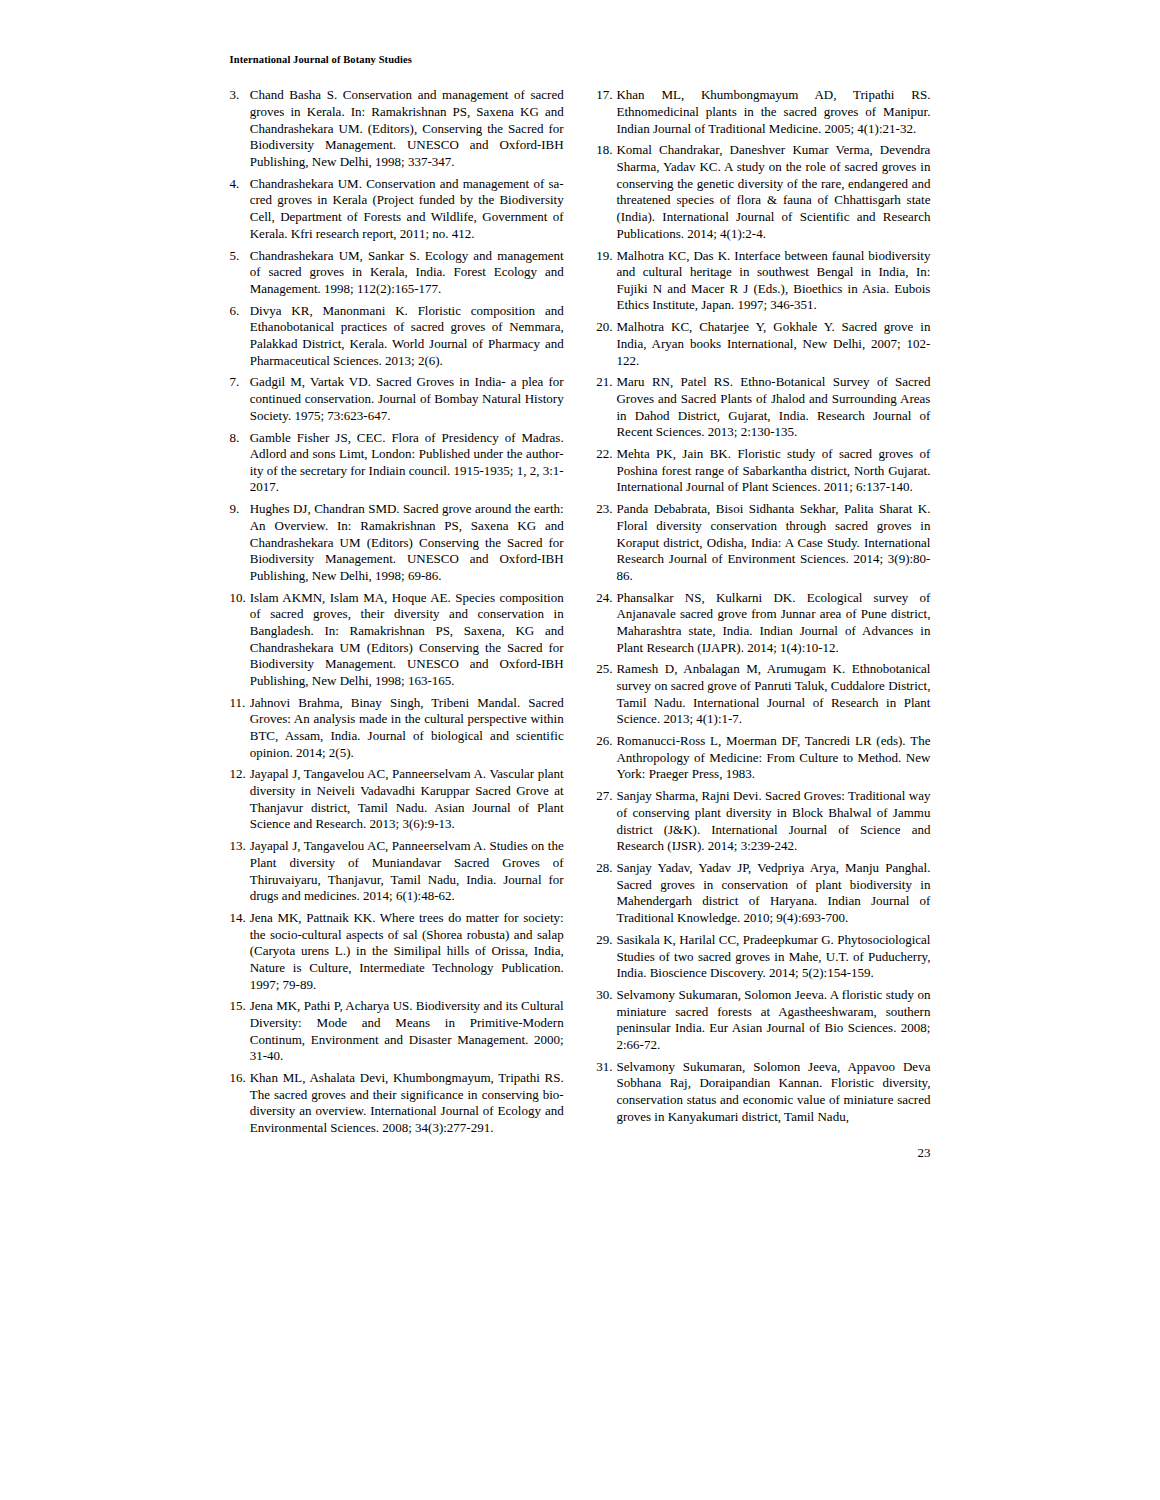International Journal of Botany Studies
3. Chand Basha S. Conservation and management of sacred groves in Kerala. In: Ramakrishnan PS, Saxena KG and Chandrashekara UM. (Editors), Conserving the Sacred for Biodiversity Management. UNESCO and Oxford-IBH Publishing, New Delhi, 1998; 337-347.
4. Chandrashekara UM. Conservation and management of sacred groves in Kerala (Project funded by the Biodiversity Cell, Department of Forests and Wildlife, Government of Kerala. Kfri research report, 2011; no. 412.
5. Chandrashekara UM, Sankar S. Ecology and management of sacred groves in Kerala, India. Forest Ecology and Management. 1998; 112(2):165-177.
6. Divya KR, Manonmani K. Floristic composition and Ethanobotanical practices of sacred groves of Nemmara, Palakkad District, Kerala. World Journal of Pharmacy and Pharmaceutical Sciences. 2013; 2(6).
7. Gadgil M, Vartak VD. Sacred Groves in India- a plea for continued conservation. Journal of Bombay Natural History Society. 1975; 73:623-647.
8. Gamble Fisher JS, CEC. Flora of Presidency of Madras. Adlord and sons Limt, London: Published under the authority of the secretary for Indiain council. 1915-1935; 1, 2, 3:1-2017.
9. Hughes DJ, Chandran SMD. Sacred grove around the earth: An Overview. In: Ramakrishnan PS, Saxena KG and Chandrashekara UM (Editors) Conserving the Sacred for Biodiversity Management. UNESCO and Oxford-IBH Publishing, New Delhi, 1998; 69-86.
10. Islam AKMN, Islam MA, Hoque AE. Species composition of sacred groves, their diversity and conservation in Bangladesh. In: Ramakrishnan PS, Saxena, KG and Chandrashekara UM (Editors) Conserving the Sacred for Biodiversity Management. UNESCO and Oxford-IBH Publishing, New Delhi, 1998; 163-165.
11. Jahnovi Brahma, Binay Singh, Tribeni Mandal. Sacred Groves: An analysis made in the cultural perspective within BTC, Assam, India. Journal of biological and scientific opinion. 2014; 2(5).
12. Jayapal J, Tangavelou AC, Panneerselvam A. Vascular plant diversity in Neiveli Vadavadhi Karuppar Sacred Grove at Thanjavur district, Tamil Nadu. Asian Journal of Plant Science and Research. 2013; 3(6):9-13.
13. Jayapal J, Tangavelou AC, Panneerselvam A. Studies on the Plant diversity of Muniandavar Sacred Groves of Thiruvaiyaru, Thanjavur, Tamil Nadu, India. Journal for drugs and medicines. 2014; 6(1):48-62.
14. Jena MK, Pattnaik KK. Where trees do matter for society: the socio-cultural aspects of sal (Shorea robusta) and salap (Caryota urens L.) in the Similipal hills of Orissa, India, Nature is Culture, Intermediate Technology Publication. 1997; 79-89.
15. Jena MK, Pathi P, Acharya US. Biodiversity and its Cultural Diversity: Mode and Means in Primitive-Modern Continum, Environment and Disaster Management. 2000; 31-40.
16. Khan ML, Ashalata Devi, Khumbongmayum, Tripathi RS. The sacred groves and their significance in conserving biodiversity an overview. International Journal of Ecology and Environmental Sciences. 2008; 34(3):277-291.
17. Khan ML, Khumbongmayum AD, Tripathi RS. Ethnomedicinal plants in the sacred groves of Manipur. Indian Journal of Traditional Medicine. 2005; 4(1):21-32.
18. Komal Chandrakar, Daneshver Kumar Verma, Devendra Sharma, Yadav KC. A study on the role of sacred groves in conserving the genetic diversity of the rare, endangered and threatened species of flora & fauna of Chhattisgarh state (India). International Journal of Scientific and Research Publications. 2014; 4(1):2-4.
19. Malhotra KC, Das K. Interface between faunal biodiversity and cultural heritage in southwest Bengal in India, In: Fujiki N and Macer R J (Eds.), Bioethics in Asia. Eubois Ethics Institute, Japan. 1997; 346-351.
20. Malhotra KC, Chatarjee Y, Gokhale Y. Sacred grove in India, Aryan books International, New Delhi, 2007; 102-122.
21. Maru RN, Patel RS. Ethno-Botanical Survey of Sacred Groves and Sacred Plants of Jhalod and Surrounding Areas in Dahod District, Gujarat, India. Research Journal of Recent Sciences. 2013; 2:130-135.
22. Mehta PK, Jain BK. Floristic study of sacred groves of Poshina forest range of Sabarkantha district, North Gujarat. International Journal of Plant Sciences. 2011; 6:137-140.
23. Panda Debabrata, Bisoi Sidhanta Sekhar, Palita Sharat K. Floral diversity conservation through sacred groves in Koraput district, Odisha, India: A Case Study. International Research Journal of Environment Sciences. 2014; 3(9):80-86.
24. Phansalkar NS, Kulkarni DK. Ecological survey of Anjanavale sacred grove from Junnar area of Pune district, Maharashtra state, India. Indian Journal of Advances in Plant Research (IJAPR). 2014; 1(4):10-12.
25. Ramesh D, Anbalagan M, Arumugam K. Ethnobotanical survey on sacred grove of Panruti Taluk, Cuddalore District, Tamil Nadu. International Journal of Research in Plant Science. 2013; 4(1):1-7.
26. Romanucci-Ross L, Moerman DF, Tancredi LR (eds). The Anthropology of Medicine: From Culture to Method. New York: Praeger Press, 1983.
27. Sanjay Sharma, Rajni Devi. Sacred Groves: Traditional way of conserving plant diversity in Block Bhalwal of Jammu district (J&K). International Journal of Science and Research (IJSR). 2014; 3:239-242.
28. Sanjay Yadav, Yadav JP, Vedpriya Arya, Manju Panghal. Sacred groves in conservation of plant biodiversity in Mahendergarh district of Haryana. Indian Journal of Traditional Knowledge. 2010; 9(4):693-700.
29. Sasikala K, Harilal CC, Pradeepkumar G. Phytosociological Studies of two sacred groves in Mahe, U.T. of Puducherry, India. Bioscience Discovery. 2014; 5(2):154-159.
30. Selvamony Sukumaran, Solomon Jeeva. A floristic study on miniature sacred forests at Agastheeshwaram, southern peninsular India. Eur Asian Journal of Bio Sciences. 2008; 2:66-72.
31. Selvamony Sukumaran, Solomon Jeeva, Appavoo Deva Sobhana Raj, Doraipandian Kannan. Floristic diversity, conservation status and economic value of miniature sacred groves in Kanyakumari district, Tamil Nadu,
23